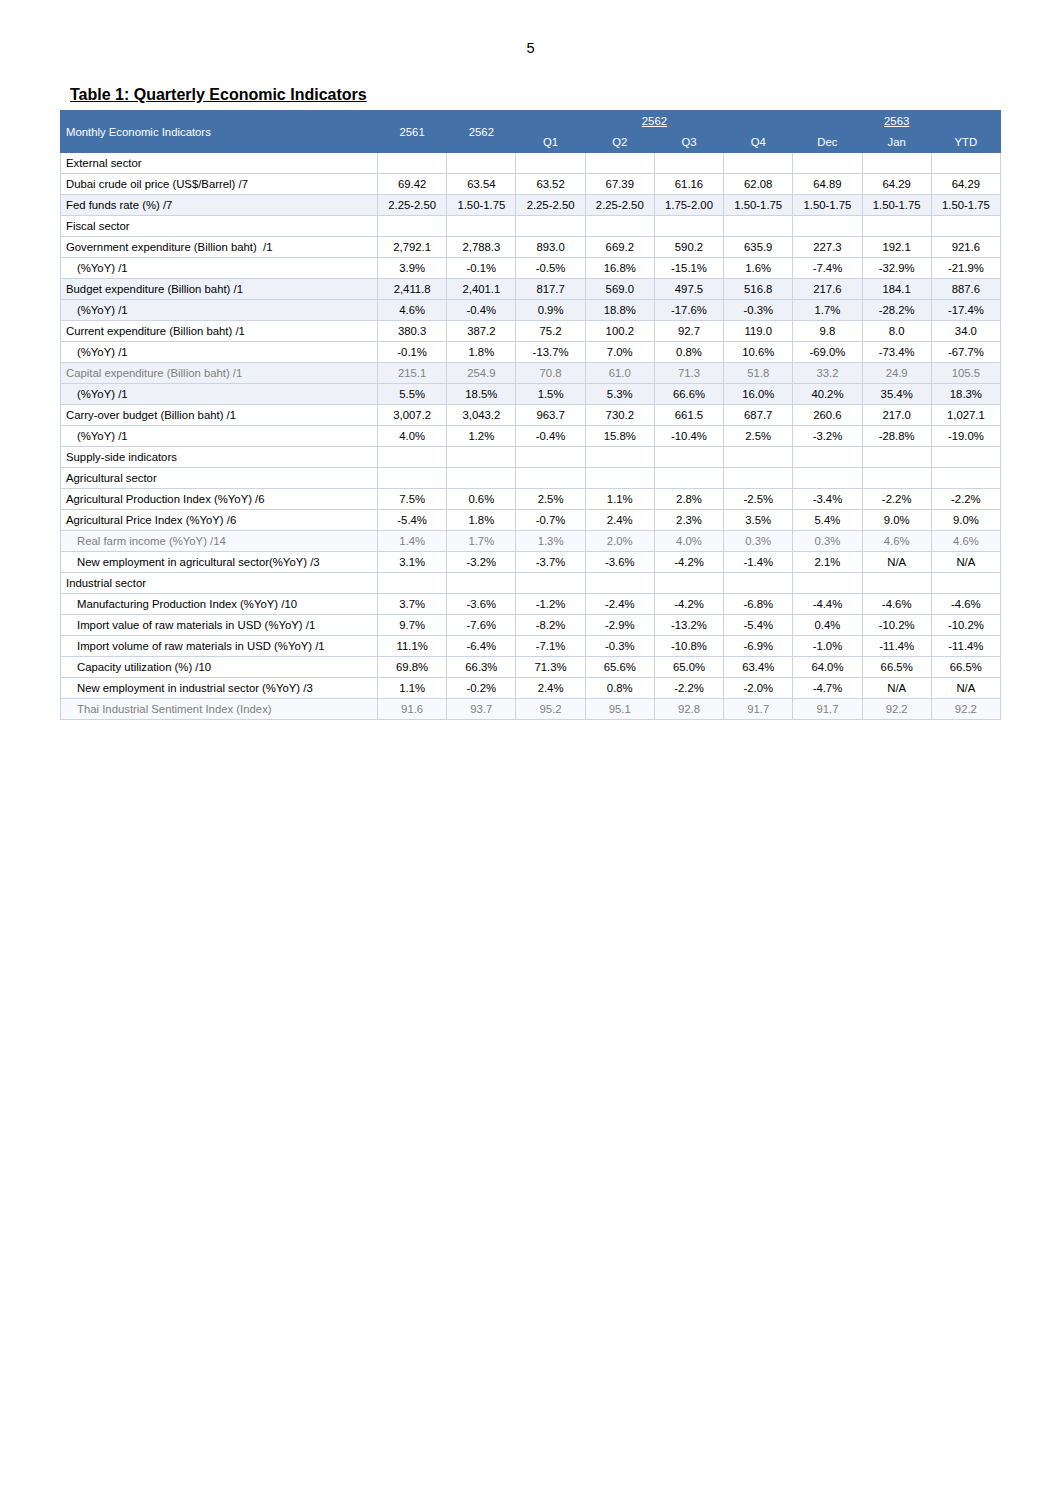5
Table 1: Quarterly Economic Indicators
| Monthly Economic Indicators | 2561 | 2562 | 2562 | 2563 |
| --- | --- | --- | --- | --- |
| Q1 | Q2 | Q3 | Q4 | Dec | Jan | YTD |
| External sector | | | | | | | | | |
| Dubai crude oil price (US$/Barrel) /7 | 69.42 | 63.54 | 63.52 | 67.39 | 61.16 | 62.08 | 64.89 | 64.29 | 64.29 |
| Fed funds rate (%) /7 | 2.25-2.50 | 1.50-1.75 | 2.25-2.50 | 2.25-2.50 | 1.75-2.00 | 1.50-1.75 | 1.50-1.75 | 1.50-1.75 | 1.50-1.75 |
| Fiscal sector | | | | | | | | | |
| Government expenditure (Billion baht) /1 | 2,792.1 | 2,788.3 | 893.0 | 669.2 | 590.2 | 635.9 | 227.3 | 192.1 | 921.6 |
| (%YoY) /1 | 3.9% | -0.1% | -0.5% | 16.8% | -15.1% | 1.6% | -7.4% | -32.9% | -21.9% |
| Budget expenditure (Billion baht) /1 | 2,411.8 | 2,401.1 | 817.7 | 569.0 | 497.5 | 516.8 | 217.6 | 184.1 | 887.6 |
| (%YoY) /1 | 4.6% | -0.4% | 0.9% | 18.8% | -17.6% | -0.3% | 1.7% | -28.2% | -17.4% |
| Current expenditure (Billion baht) /1 | 380.3 | 387.2 | 75.2 | 100.2 | 92.7 | 119.0 | 9.8 | 8.0 | 34.0 |
| (%YoY) /1 | -0.1% | 1.8% | -13.7% | 7.0% | 0.8% | 10.6% | -69.0% | -73.4% | -67.7% |
| Capital expenditure (Billion baht) /1 | 215.1 | 254.9 | 70.8 | 61.0 | 71.3 | 51.8 | 33.2 | 24.9 | 105.5 |
| (%YoY) /1 | 5.5% | 18.5% | 1.5% | 5.3% | 66.6% | 16.0% | 40.2% | 35.4% | 18.3% |
| Carry-over budget (Billion baht) /1 | 3,007.2 | 3,043.2 | 963.7 | 730.2 | 661.5 | 687.7 | 260.6 | 217.0 | 1,027.1 |
| (%YoY) /1 | 4.0% | 1.2% | -0.4% | 15.8% | -10.4% | 2.5% | -3.2% | -28.8% | -19.0% |
| Supply-side indicators | | | | | | | | | |
| Agricultural sector | | | | | | | | | |
| Agricultural Production Index (%YoY) /6 | 7.5% | 0.6% | 2.5% | 1.1% | 2.8% | -2.5% | -3.4% | -2.2% | -2.2% |
| Agricultural Price Index (%YoY) /6 | -5.4% | 1.8% | -0.7% | 2.4% | 2.3% | 3.5% | 5.4% | 9.0% | 9.0% |
| Real farm income (%YoY) /14 | 1.4% | 1.7% | 1.3% | 2.0% | 4.0% | 0.3% | 0.3% | 4.6% | 4.6% |
| New employment in agricultural sector(%YoY) /3 | 3.1% | -3.2% | -3.7% | -3.6% | -4.2% | -1.4% | 2.1% | N/A | N/A |
| Industrial sector | | | | | | | | | |
| Manufacturing Production Index (%YoY) /10 | 3.7% | -3.6% | -1.2% | -2.4% | -4.2% | -6.8% | -4.4% | -4.6% | -4.6% |
| Import value of raw materials in USD (%YoY) /1 | 9.7% | -7.6% | -8.2% | -2.9% | -13.2% | -5.4% | 0.4% | -10.2% | -10.2% |
| Import volume of raw materials in USD (%YoY) /1 | 11.1% | -6.4% | -7.1% | -0.3% | -10.8% | -6.9% | -1.0% | -11.4% | -11.4% |
| Capacity utilization (%) /10 | 69.8% | 66.3% | 71.3% | 65.6% | 65.0% | 63.4% | 64.0% | 66.5% | 66.5% |
| New employment in industrial sector (%YoY) /3 | 1.1% | -0.2% | 2.4% | 0.8% | -2.2% | -2.0% | -4.7% | N/A | N/A |
| Thai Industrial Sentiment Index (Index) | 91.6 | 93.7 | 95.2 | 95.1 | 92.8 | 91.7 | 91.7 | 92.2 | 92.2 |